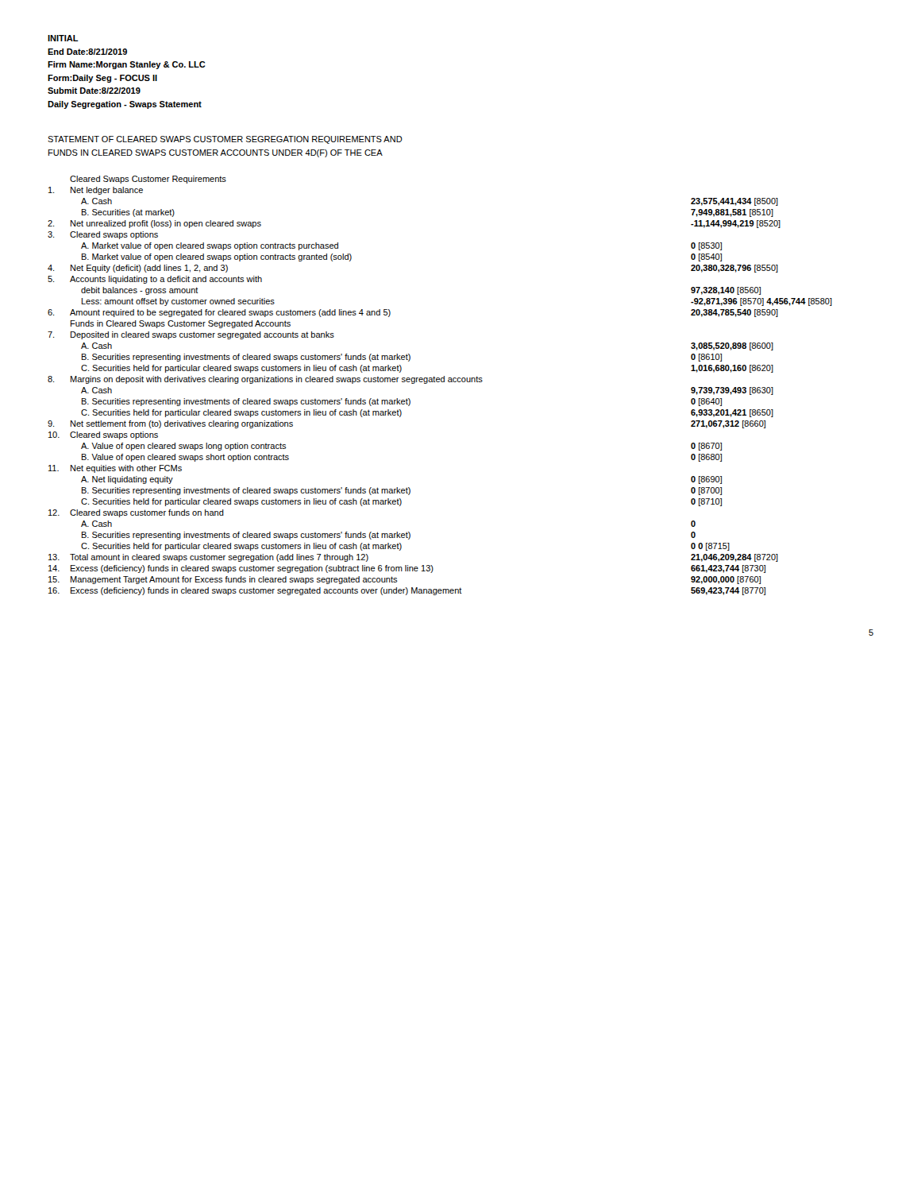INITIAL
End Date:8/21/2019
Firm Name:Morgan Stanley & Co. LLC
Form:Daily Seg - FOCUS II
Submit Date:8/22/2019
Daily Segregation - Swaps Statement
STATEMENT OF CLEARED SWAPS CUSTOMER SEGREGATION REQUIREMENTS AND
FUNDS IN CLEARED SWAPS CUSTOMER ACCOUNTS UNDER 4D(F) OF THE CEA
| | Cleared Swaps Customer Requirements | |
| 1. | Net ledger balance | |
| | A. Cash | 23,575,441,434 [8500] |
| | B. Securities (at market) | 7,949,881,581 [8510] |
| 2. | Net unrealized profit (loss) in open cleared swaps | -11,144,994,219 [8520] |
| 3. | Cleared swaps options | |
| | A. Market value of open cleared swaps option contracts purchased | 0 [8530] |
| | B. Market value of open cleared swaps option contracts granted (sold) | 0 [8540] |
| 4. | Net Equity (deficit) (add lines 1, 2, and 3) | 20,380,328,796 [8550] |
| 5. | Accounts liquidating to a deficit and accounts with | |
| | debit balances - gross amount | 97,328,140 [8560] |
| | Less: amount offset by customer owned securities | -92,871,396 [8570] 4,456,744 [8580] |
| 6. | Amount required to be segregated for cleared swaps customers (add lines 4 and 5) | 20,384,785,540 [8590] |
| | Funds in Cleared Swaps Customer Segregated Accounts | |
| 7. | Deposited in cleared swaps customer segregated accounts at banks | |
| | A. Cash | 3,085,520,898 [8600] |
| | B. Securities representing investments of cleared swaps customers' funds (at market) | 0 [8610] |
| | C. Securities held for particular cleared swaps customers in lieu of cash (at market) | 1,016,680,160 [8620] |
| 8. | Margins on deposit with derivatives clearing organizations in cleared swaps customer segregated accounts | |
| | A. Cash | 9,739,739,493 [8630] |
| | B. Securities representing investments of cleared swaps customers' funds (at market) | 0 [8640] |
| | C. Securities held for particular cleared swaps customers in lieu of cash (at market) | 6,933,201,421 [8650] |
| 9. | Net settlement from (to) derivatives clearing organizations | 271,067,312 [8660] |
| 10. | Cleared swaps options | |
| | A. Value of open cleared swaps long option contracts | 0 [8670] |
| | B. Value of open cleared swaps short option contracts | 0 [8680] |
| 11. | Net equities with other FCMs | |
| | A. Net liquidating equity | 0 [8690] |
| | B. Securities representing investments of cleared swaps customers' funds (at market) | 0 [8700] |
| | C. Securities held for particular cleared swaps customers in lieu of cash (at market) | 0 [8710] |
| 12. | Cleared swaps customer funds on hand | |
| | A. Cash | 0 |
| | B. Securities representing investments of cleared swaps customers' funds (at market) | 0 |
| | C. Securities held for particular cleared swaps customers in lieu of cash (at market) | 0 0 [8715] |
| 13. | Total amount in cleared swaps customer segregation (add lines 7 through 12) | 21,046,209,284 [8720] |
| 14. | Excess (deficiency) funds in cleared swaps customer segregation (subtract line 6 from line 13) | 661,423,744 [8730] |
| 15. | Management Target Amount for Excess funds in cleared swaps segregated accounts | 92,000,000 [8760] |
| 16. | Excess (deficiency) funds in cleared swaps customer segregated accounts over (under) Management | 569,423,744 [8770] |
5